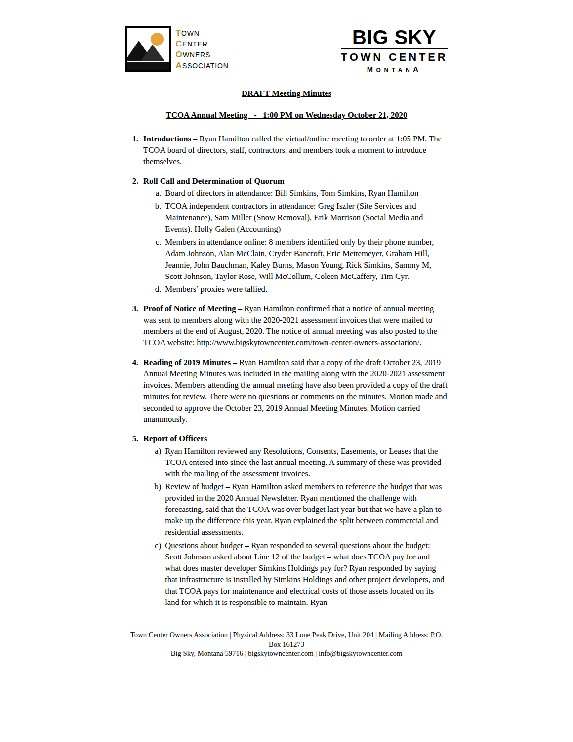Town
Center
Owners
Association
BIG SKY
TOWN CENTER
MONTANA
DRAFT Meeting Minutes
TCOA Annual Meeting - 1:00 PM on Wednesday October 21, 2020
Introductions – Ryan Hamilton called the virtual/online meeting to order at 1:05 PM. The TCOA board of directors, staff, contractors, and members took a moment to introduce themselves.
Roll Call and Determination of Quorum
Board of directors in attendance: Bill Simkins, Tom Simkins, Ryan Hamilton
TCOA independent contractors in attendance: Greg Iszler (Site Services and Maintenance), Sam Miller (Snow Removal), Erik Morrison (Social Media and Events), Holly Galen (Accounting)
Members in attendance online: 8 members identified only by their phone number, Adam Johnson, Alan McClain, Cryder Bancroft, Eric Mettemeyer, Graham Hill, Jeannie, John Bauchman, Kaley Burns, Mason Young, Rick Simkins, Sammy M, Scott Johnson, Taylor Rose, Will McCollum, Coleen McCaffery, Tim Cyr.
Members’ proxies were tallied.
Proof of Notice of Meeting – Ryan Hamilton confirmed that a notice of annual meeting was sent to members along with the 2020-2021 assessment invoices that were mailed to members at the end of August, 2020. The notice of annual meeting was also posted to the TCOA website: http://www.bigskytowncenter.com/town-center-owners-association/.
Reading of 2019 Minutes – Ryan Hamilton said that a copy of the draft October 23, 2019 Annual Meeting Minutes was included in the mailing along with the 2020-2021 assessment invoices. Members attending the annual meeting have also been provided a copy of the draft minutes for review. There were no questions or comments on the minutes. Motion made and seconded to approve the October 23, 2019 Annual Meeting Minutes. Motion carried unanimously.
Report of Officers
Ryan Hamilton reviewed any Resolutions, Consents, Easements, or Leases that the TCOA entered into since the last annual meeting. A summary of these was provided with the mailing of the assessment invoices.
Review of budget – Ryan Hamilton asked members to reference the budget that was provided in the 2020 Annual Newsletter. Ryan mentioned the challenge with forecasting, said that the TCOA was over budget last year but that we have a plan to make up the difference this year. Ryan explained the split between commercial and residential assessments.
Questions about budget – Ryan responded to several questions about the budget: Scott Johnson asked about Line 12 of the budget – what does TCOA pay for and what does master developer Simkins Holdings pay for? Ryan responded by saying that infrastructure is installed by Simkins Holdings and other project developers, and that TCOA pays for maintenance and electrical costs of those assets located on its land for which it is responsible to maintain. Ryan
Town Center Owners Association | Physical Address: 33 Lone Peak Drive, Unit 204 | Mailing Address: P.O. Box 161273
Big Sky, Montana 59716 | bigskytowncenter.com | info@bigskytowncenter.com